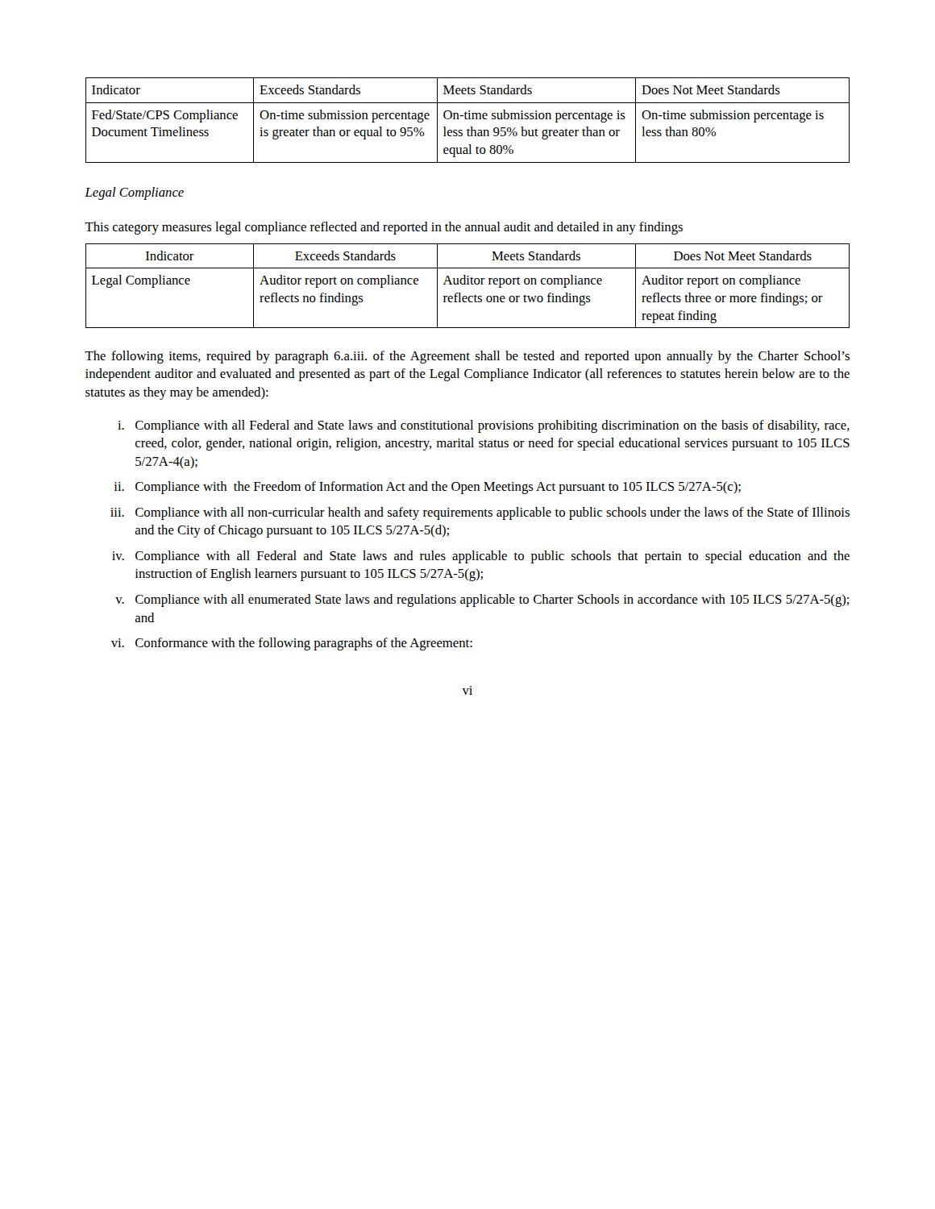| Indicator | Exceeds Standards | Meets Standards | Does Not Meet Standards |
| Fed/State/CPS Compliance Document Timeliness | On-time submission percentage is greater than or equal to 95% | On-time submission percentage is less than 95% but greater than or equal to 80% | On-time submission percentage is less than 80% |
Legal Compliance
This category measures legal compliance reflected and reported in the annual audit and detailed in any findings
| Indicator | Exceeds Standards | Meets Standards | Does Not Meet Standards |
| --- | --- | --- | --- |
| Legal Compliance | Auditor report on compliance reflects no findings | Auditor report on compliance reflects one or two findings | Auditor report on compliance reflects three or more findings; or repeat finding |
The following items, required by paragraph 6.a.iii. of the Agreement shall be tested and reported upon annually by the Charter School’s independent auditor and evaluated and presented as part of the Legal Compliance Indicator (all references to statutes herein below are to the statutes as they may be amended):
Compliance with all Federal and State laws and constitutional provisions prohibiting discrimination on the basis of disability, race, creed, color, gender, national origin, religion, ancestry, marital status or need for special educational services pursuant to 105 ILCS 5/27A-4(a);
Compliance with the Freedom of Information Act and the Open Meetings Act pursuant to 105 ILCS 5/27A-5(c);
Compliance with all non-curricular health and safety requirements applicable to public schools under the laws of the State of Illinois and the City of Chicago pursuant to 105 ILCS 5/27A-5(d);
Compliance with all Federal and State laws and rules applicable to public schools that pertain to special education and the instruction of English learners pursuant to 105 ILCS 5/27A-5(g);
Compliance with all enumerated State laws and regulations applicable to Charter Schools in accordance with 105 ILCS 5/27A-5(g); and
Conformance with the following paragraphs of the Agreement:
vi